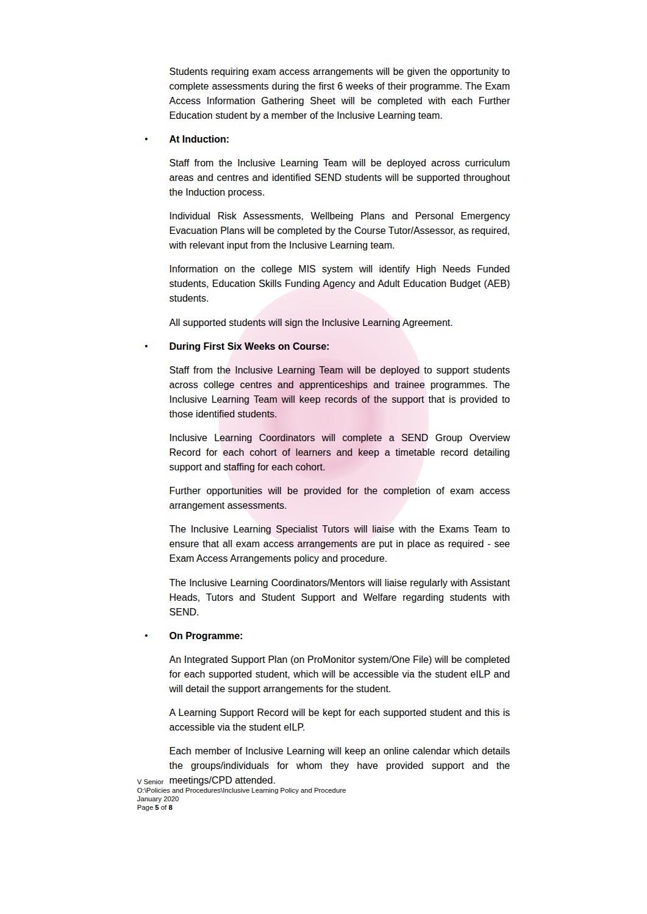Students requiring exam access arrangements will be given the opportunity to complete assessments during the first 6 weeks of their programme. The Exam Access Information Gathering Sheet will be completed with each Further Education student by a member of the Inclusive Learning team.
•
At Induction:
Staff from the Inclusive Learning Team will be deployed across curriculum areas and centres and identified SEND students will be supported throughout the Induction process.
Individual Risk Assessments, Wellbeing Plans and Personal Emergency Evacuation Plans will be completed by the Course Tutor/Assessor, as required, with relevant input from the Inclusive Learning team.
Information on the college MIS system will identify High Needs Funded students, Education Skills Funding Agency and Adult Education Budget (AEB) students.
All supported students will sign the Inclusive Learning Agreement.
•
During First Six Weeks on Course:
Staff from the Inclusive Learning Team will be deployed to support students across college centres and apprenticeships and trainee programmes. The Inclusive Learning Team will keep records of the support that is provided to those identified students.
Inclusive Learning Coordinators will complete a SEND Group Overview Record for each cohort of learners and keep a timetable record detailing support and staffing for each cohort.
Further opportunities will be provided for the completion of exam access arrangement assessments.
The Inclusive Learning Specialist Tutors will liaise with the Exams Team to ensure that all exam access arrangements are put in place as required - see Exam Access Arrangements policy and procedure.
The Inclusive Learning Coordinators/Mentors will liaise regularly with Assistant Heads, Tutors and Student Support and Welfare regarding students with SEND.
•
On Programme:
An Integrated Support Plan (on ProMonitor system/One File) will be completed for each supported student, which will be accessible via the student eILP and will detail the support arrangements for the student.
A Learning Support Record will be kept for each supported student and this is accessible via the student eILP.
Each member of Inclusive Learning will keep an online calendar which details the groups/individuals for whom they have provided support and the meetings/CPD attended.
V Senior
O:\Policies and Procedures\Inclusive Learning Policy and Procedure
January 2020
Page 5 of 8